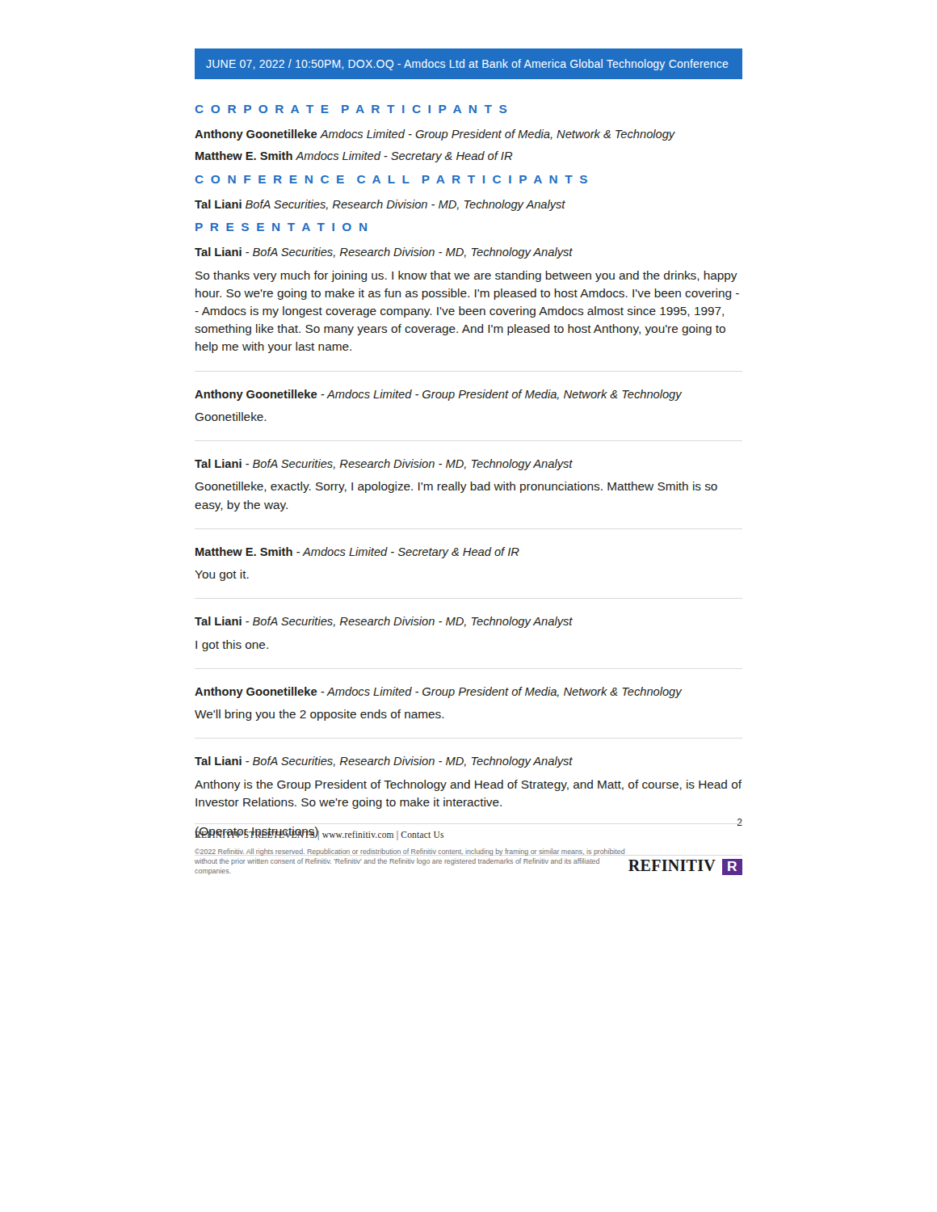JUNE 07, 2022 / 10:50PM, DOX.OQ - Amdocs Ltd at Bank of America Global Technology Conference
C O R P O R A T E P A R T I C I P A N T S
Anthony Goonetilleke Amdocs Limited - Group President of Media, Network & Technology
Matthew E. Smith Amdocs Limited - Secretary & Head of IR
C O N F E R E N C E C A L L P A R T I C I P A N T S
Tal Liani BofA Securities, Research Division - MD, Technology Analyst
P R E S E N T A T I O N
Tal Liani - BofA Securities, Research Division - MD, Technology Analyst
So thanks very much for joining us. I know that we are standing between you and the drinks, happy hour. So we're going to make it as fun as possible. I'm pleased to host Amdocs. I've been covering -- Amdocs is my longest coverage company. I've been covering Amdocs almost since 1995, 1997, something like that. So many years of coverage. And I'm pleased to host Anthony, you're going to help me with your last name.
Anthony Goonetilleke - Amdocs Limited - Group President of Media, Network & Technology
Goonetilleke.
Tal Liani - BofA Securities, Research Division - MD, Technology Analyst
Goonetilleke, exactly. Sorry, I apologize. I'm really bad with pronunciations. Matthew Smith is so easy, by the way.
Matthew E. Smith - Amdocs Limited - Secretary & Head of IR
You got it.
Tal Liani - BofA Securities, Research Division - MD, Technology Analyst
I got this one.
Anthony Goonetilleke - Amdocs Limited - Group President of Media, Network & Technology
We'll bring you the 2 opposite ends of names.
Tal Liani - BofA Securities, Research Division - MD, Technology Analyst
Anthony is the Group President of Technology and Head of Strategy, and Matt, of course, is Head of Investor Relations. So we're going to make it interactive.
(Operator Instructions)
2
REFINITIV STREETEVENTS | www.refinitiv.com | Contact Us
©2022 Refinitiv. All rights reserved. Republication or redistribution of Refinitiv content, including by framing or similar means, is prohibited without the prior written consent of Refinitiv. 'Refinitiv' and the Refinitiv logo are registered trademarks of Refinitiv and its affiliated companies.
REFINITIVR